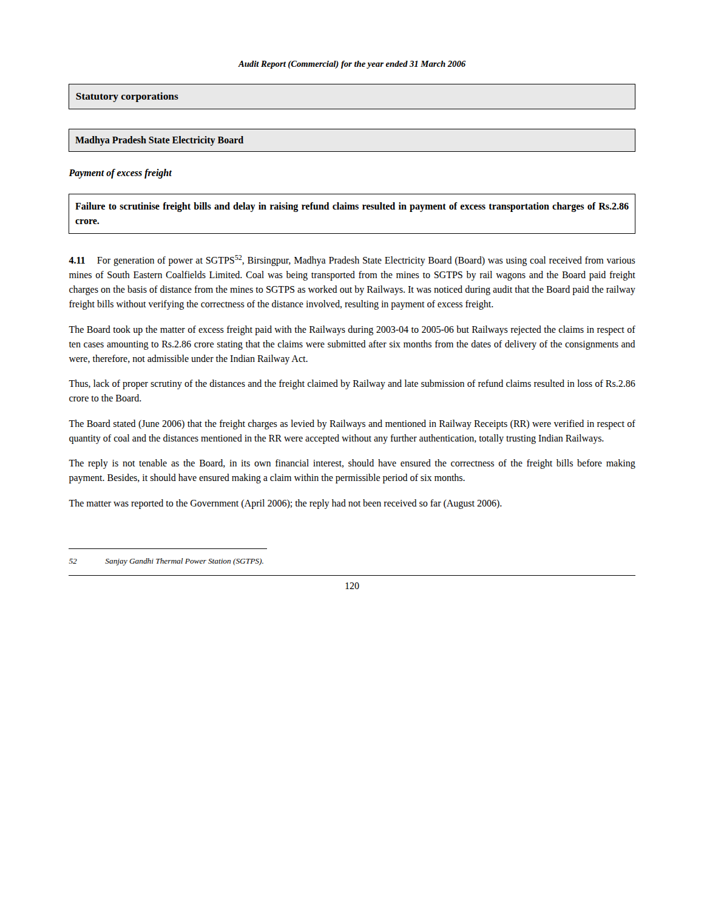Audit Report (Commercial) for the year ended 31 March 2006
Statutory corporations
Madhya Pradesh State Electricity Board
Payment of excess freight
Failure to scrutinise freight bills and delay in raising refund claims resulted in payment of excess transportation charges of Rs.2.86 crore.
4.11 For generation of power at SGTPS52, Birsingpur, Madhya Pradesh State Electricity Board (Board) was using coal received from various mines of South Eastern Coalfields Limited. Coal was being transported from the mines to SGTPS by rail wagons and the Board paid freight charges on the basis of distance from the mines to SGTPS as worked out by Railways. It was noticed during audit that the Board paid the railway freight bills without verifying the correctness of the distance involved, resulting in payment of excess freight.
The Board took up the matter of excess freight paid with the Railways during 2003-04 to 2005-06 but Railways rejected the claims in respect of ten cases amounting to Rs.2.86 crore stating that the claims were submitted after six months from the dates of delivery of the consignments and were, therefore, not admissible under the Indian Railway Act.
Thus, lack of proper scrutiny of the distances and the freight claimed by Railway and late submission of refund claims resulted in loss of Rs.2.86 crore to the Board.
The Board stated (June 2006) that the freight charges as levied by Railways and mentioned in Railway Receipts (RR) were verified in respect of quantity of coal and the distances mentioned in the RR were accepted without any further authentication, totally trusting Indian Railways.
The reply is not tenable as the Board, in its own financial interest, should have ensured the correctness of the freight bills before making payment. Besides, it should have ensured making a claim within the permissible period of six months.
The matter was reported to the Government (April 2006); the reply had not been received so far (August 2006).
52 Sanjay Gandhi Thermal Power Station (SGTPS).
120